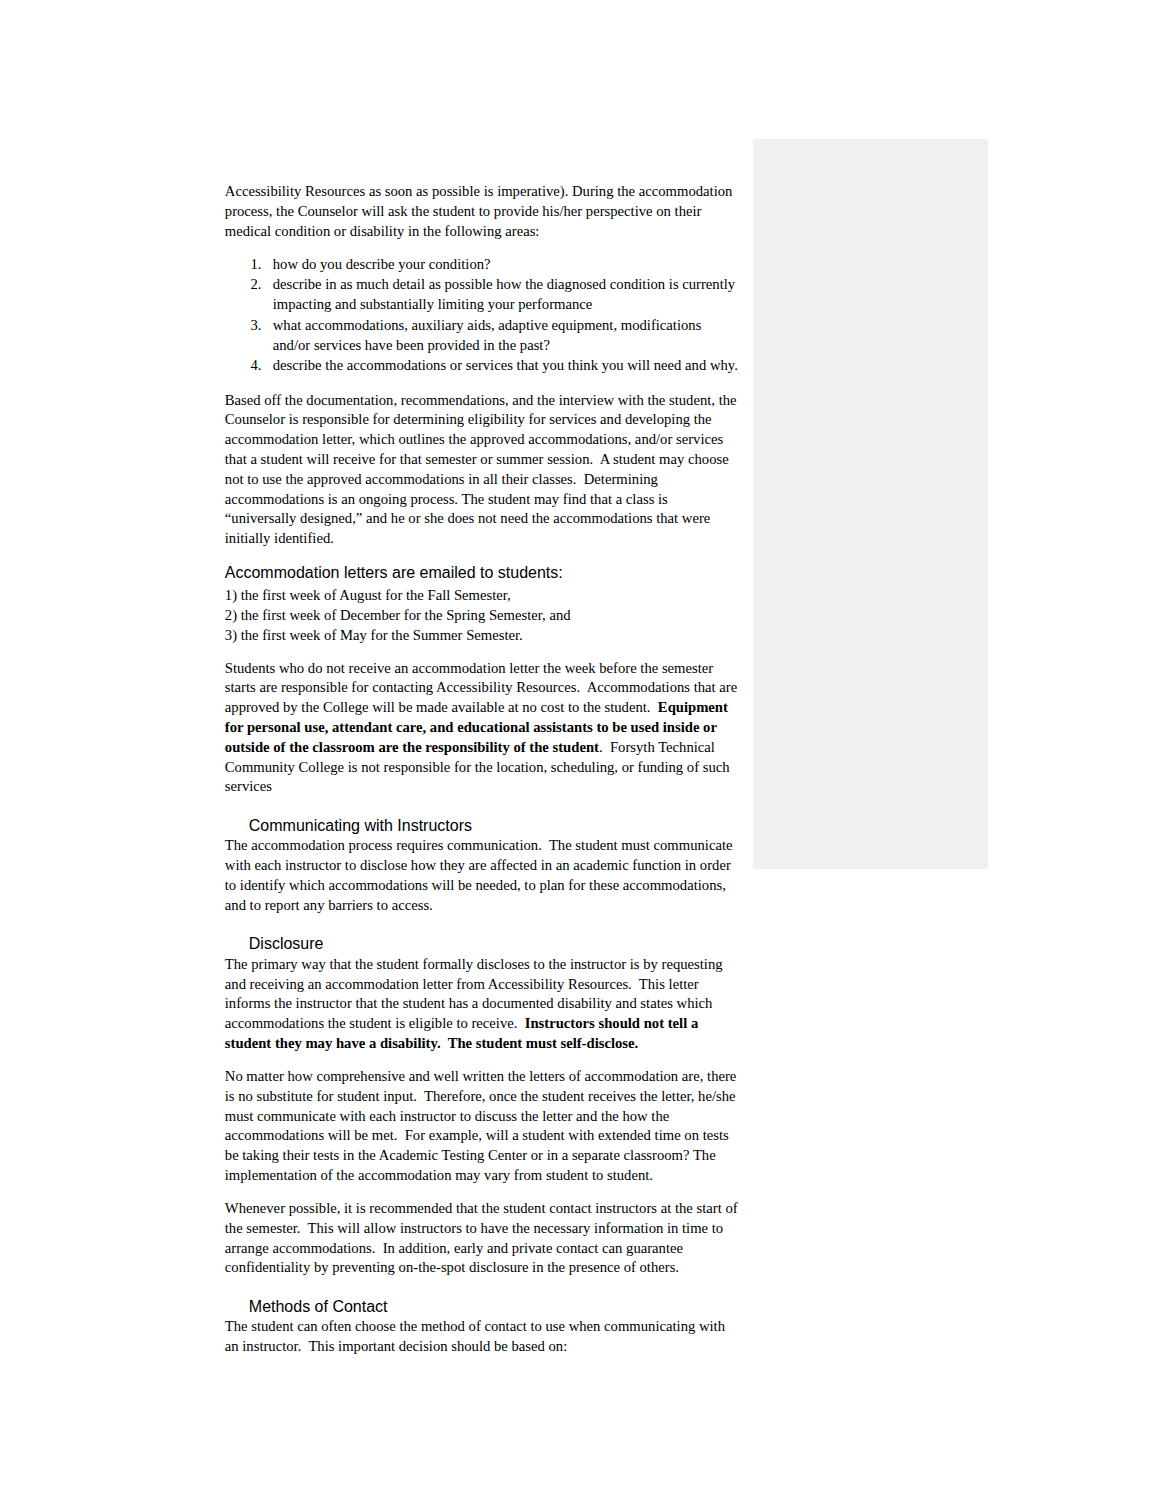Accessibility Resources as soon as possible is imperative). During the accommodation process, the Counselor will ask the student to provide his/her perspective on their medical condition or disability in the following areas:
how do you describe your condition?
describe in as much detail as possible how the diagnosed condition is currently impacting and substantially limiting your performance
what accommodations, auxiliary aids, adaptive equipment, modifications and/or services have been provided in the past?
describe the accommodations or services that you think you will need and why.
Based off the documentation, recommendations, and the interview with the student, the Counselor is responsible for determining eligibility for services and developing the accommodation letter, which outlines the approved accommodations, and/or services that a student will receive for that semester or summer session. A student may choose not to use the approved accommodations in all their classes. Determining accommodations is an ongoing process. The student may find that a class is “universally designed,” and he or she does not need the accommodations that were initially identified.
Accommodation letters are emailed to students:
1) the first week of August for the Fall Semester,
2) the first week of December for the Spring Semester, and
3) the first week of May for the Summer Semester.
Students who do not receive an accommodation letter the week before the semester starts are responsible for contacting Accessibility Resources. Accommodations that are approved by the College will be made available at no cost to the student. Equipment for personal use, attendant care, and educational assistants to be used inside or outside of the classroom are the responsibility of the student. Forsyth Technical Community College is not responsible for the location, scheduling, or funding of such services
Communicating with Instructors
The accommodation process requires communication. The student must communicate with each instructor to disclose how they are affected in an academic function in order to identify which accommodations will be needed, to plan for these accommodations, and to report any barriers to access.
Disclosure
The primary way that the student formally discloses to the instructor is by requesting and receiving an accommodation letter from Accessibility Resources. This letter informs the instructor that the student has a documented disability and states which accommodations the student is eligible to receive. Instructors should not tell a student they may have a disability. The student must self-disclose.
No matter how comprehensive and well written the letters of accommodation are, there is no substitute for student input. Therefore, once the student receives the letter, he/she must communicate with each instructor to discuss the letter and the how the accommodations will be met. For example, will a student with extended time on tests be taking their tests in the Academic Testing Center or in a separate classroom? The implementation of the accommodation may vary from student to student.
Whenever possible, it is recommended that the student contact instructors at the start of the semester. This will allow instructors to have the necessary information in time to arrange accommodations. In addition, early and private contact can guarantee confidentiality by preventing on-the-spot disclosure in the presence of others.
Methods of Contact
The student can often choose the method of contact to use when communicating with an instructor. This important decision should be based on: